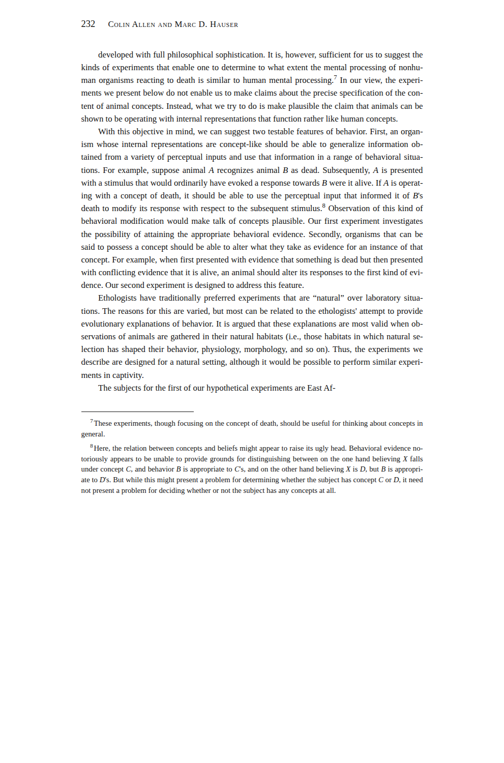232 Colin Allen and Marc D. Hauser
developed with full philosophical sophistication. It is, however, sufficient for us to suggest the kinds of experiments that enable one to determine to what extent the mental processing of nonhuman organisms reacting to death is similar to human mental processing.7 In our view, the experiments we present below do not enable us to make claims about the precise specification of the content of animal concepts. Instead, what we try to do is make plausible the claim that animals can be shown to be operating with internal representations that function rather like human concepts.
With this objective in mind, we can suggest two testable features of behavior. First, an organism whose internal representations are concept-like should be able to generalize information obtained from a variety of perceptual inputs and use that information in a range of behavioral situations. For example, suppose animal A recognizes animal B as dead. Subsequently, A is presented with a stimulus that would ordinarily have evoked a response towards B were it alive. If A is operating with a concept of death, it should be able to use the perceptual input that informed it of B's death to modify its response with respect to the subsequent stimulus.8 Observation of this kind of behavioral modification would make talk of concepts plausible. Our first experiment investigates the possibility of attaining the appropriate behavioral evidence. Secondly, organisms that can be said to possess a concept should be able to alter what they take as evidence for an instance of that concept. For example, when first presented with evidence that something is dead but then presented with conflicting evidence that it is alive, an animal should alter its responses to the first kind of evidence. Our second experiment is designed to address this feature.
Ethologists have traditionally preferred experiments that are “natural” over laboratory situations. The reasons for this are varied, but most can be related to the ethologists' attempt to provide evolutionary explanations of behavior. It is argued that these explanations are most valid when observations of animals are gathered in their natural habitats (i.e., those habitats in which natural selection has shaped their behavior, physiology, morphology, and so on). Thus, the experiments we describe are designed for a natural setting, although it would be possible to perform similar experiments in captivity.
The subjects for the first of our hypothetical experiments are East Af-
7These experiments, though focusing on the concept of death, should be useful for thinking about concepts in general.
8Here, the relation between concepts and beliefs might appear to raise its ugly head. Behavioral evidence notoriously appears to be unable to provide grounds for distinguishing between on the one hand believing X falls under concept C, and behavior B is appropriate to C's, and on the other hand believing X is D, but B is appropriate to D's. But while this might present a problem for determining whether the subject has concept C or D, it need not present a problem for deciding whether or not the subject has any concepts at all.